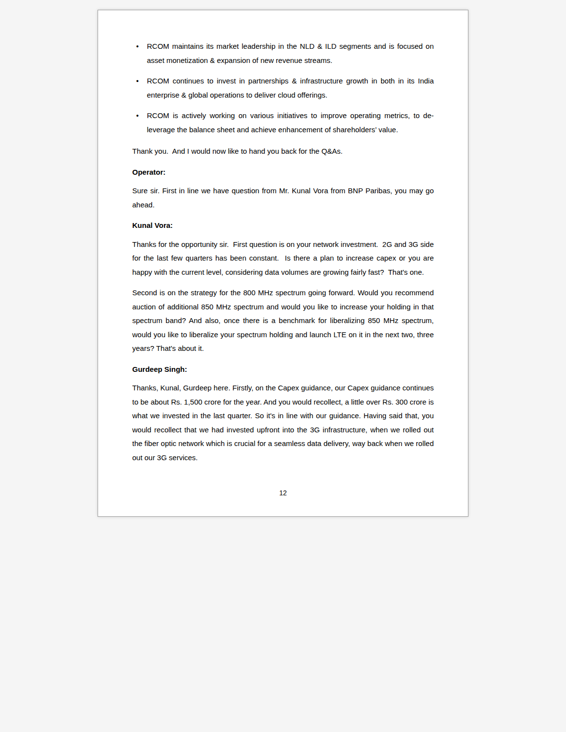RCOM maintains its market leadership in the NLD & ILD segments and is focused on asset monetization & expansion of new revenue streams.
RCOM continues to invest in partnerships & infrastructure growth in both in its India enterprise & global operations to deliver cloud offerings.
RCOM is actively working on various initiatives to improve operating metrics, to de-leverage the balance sheet and achieve enhancement of shareholders’ value.
Thank you. And I would now like to hand you back for the Q&As.
Operator:
Sure sir. First in line we have question from Mr. Kunal Vora from BNP Paribas, you may go ahead.
Kunal Vora:
Thanks for the opportunity sir. First question is on your network investment. 2G and 3G side for the last few quarters has been constant. Is there a plan to increase capex or you are happy with the current level, considering data volumes are growing fairly fast? That's one.
Second is on the strategy for the 800 MHz spectrum going forward. Would you recommend auction of additional 850 MHz spectrum and would you like to increase your holding in that spectrum band? And also, once there is a benchmark for liberalizing 850 MHz spectrum, would you like to liberalize your spectrum holding and launch LTE on it in the next two, three years? That's about it.
Gurdeep Singh:
Thanks, Kunal, Gurdeep here. Firstly, on the Capex guidance, our Capex guidance continues to be about Rs. 1,500 crore for the year. And you would recollect, a little over Rs. 300 crore is what we invested in the last quarter. So it's in line with our guidance. Having said that, you would recollect that we had invested upfront into the 3G infrastructure, when we rolled out the fiber optic network which is crucial for a seamless data delivery, way back when we rolled out our 3G services.
12